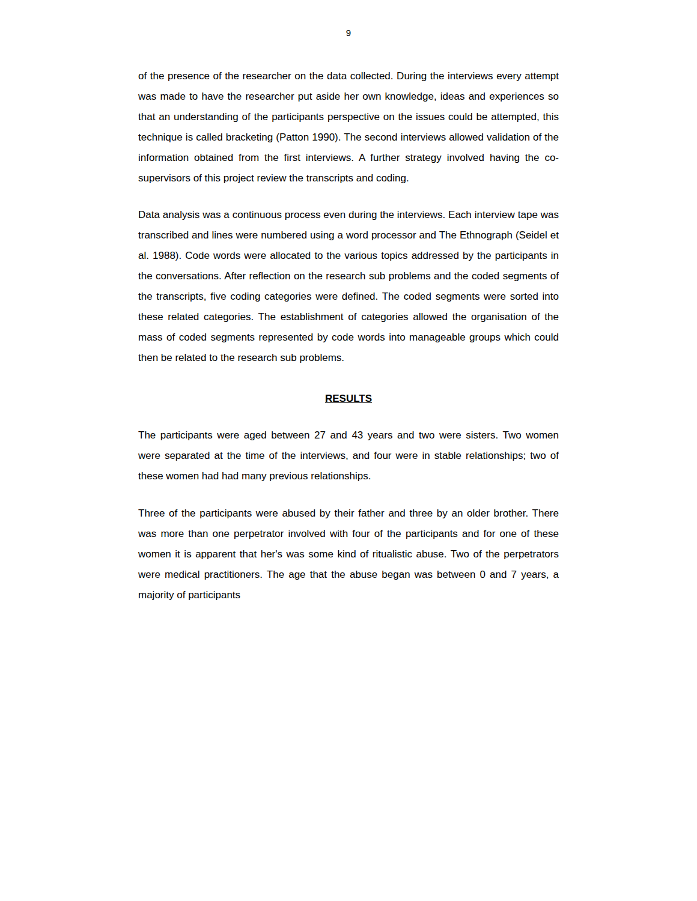9
of the presence of the researcher on the data collected. During the interviews every attempt was made to have the researcher put aside her own knowledge, ideas and experiences so that an understanding of the participants perspective on the issues could be attempted, this technique is called bracketing (Patton 1990). The second interviews allowed validation of the information obtained from the first interviews. A further strategy involved having the co-supervisors of this project review the transcripts and coding.
Data analysis was a continuous process even during the interviews. Each interview tape was transcribed and lines were numbered using a word processor and The Ethnograph (Seidel et al. 1988). Code words were allocated to the various topics addressed by the participants in the conversations. After reflection on the research sub problems and the coded segments of the transcripts, five coding categories were defined. The coded segments were sorted into these related categories. The establishment of categories allowed the organisation of the mass of coded segments represented by code words into manageable groups which could then be related to the research sub problems.
RESULTS
The participants were aged between 27 and 43 years and two were sisters. Two women were separated at the time of the interviews, and four were in stable relationships; two of these women had had many previous relationships.
Three of the participants were abused by their father and three by an older brother. There was more than one perpetrator involved with four of the participants and for one of these women it is apparent that her's was some kind of ritualistic abuse. Two of the perpetrators were medical practitioners. The age that the abuse began was between 0 and 7 years, a majority of participants